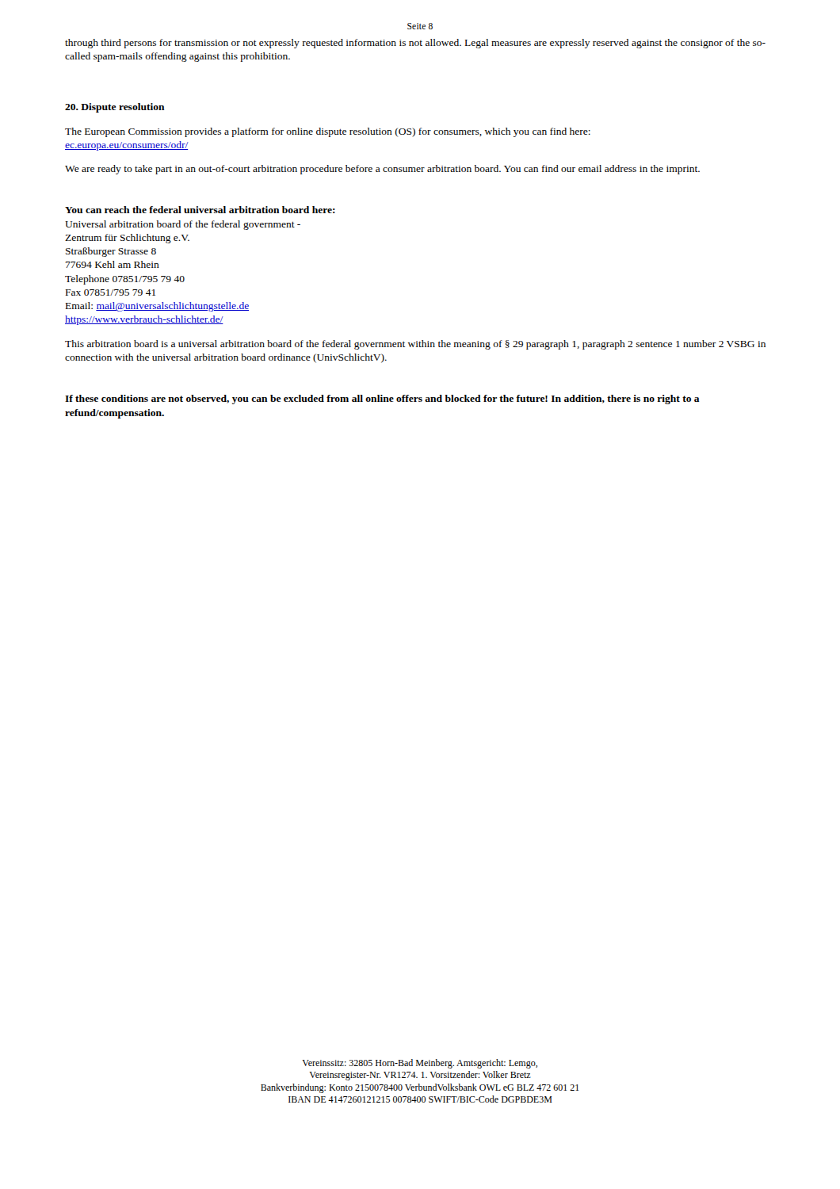Seite 8
through third persons for transmission or not expressly requested information is not allowed. Legal measures are expressly reserved against the consignor of the so-called spam-mails offending against this prohibition.
20. Dispute resolution
The European Commission provides a platform for online dispute resolution (OS) for consumers, which you can find here:
ec.europa.eu/consumers/odr/
We are ready to take part in an out-of-court arbitration procedure before a consumer arbitration board. You can find our email address in the imprint.
You can reach the federal universal arbitration board here:
Universal arbitration board of the federal government -
Zentrum für Schlichtung e.V.
Straßburger Strasse 8
77694 Kehl am Rhein
Telephone 07851/795 79 40
Fax 07851/795 79 41
Email: mail@universalschlichtungstelle.de
https://www.verbrauch-schlichter.de/
This arbitration board is a universal arbitration board of the federal government within the meaning of § 29 paragraph 1, paragraph 2 sentence 1 number 2 VSBG in connection with the universal arbitration board ordinance (UnivSchlichtV).
If these conditions are not observed, you can be excluded from all online offers and blocked for the future! In addition, there is no right to a refund/compensation.
Vereinssitz: 32805 Horn-Bad Meinberg. Amtsgericht: Lemgo,
Vereinsregister-Nr. VR1274. 1. Vorsitzender: Volker Bretz
Bankverbindung: Konto 2150078400 VerbundVolksbank OWL eG BLZ 472 601 21
IBAN DE 4147260121215 0078400 SWIFT/BIC-Code DGPBDE3M